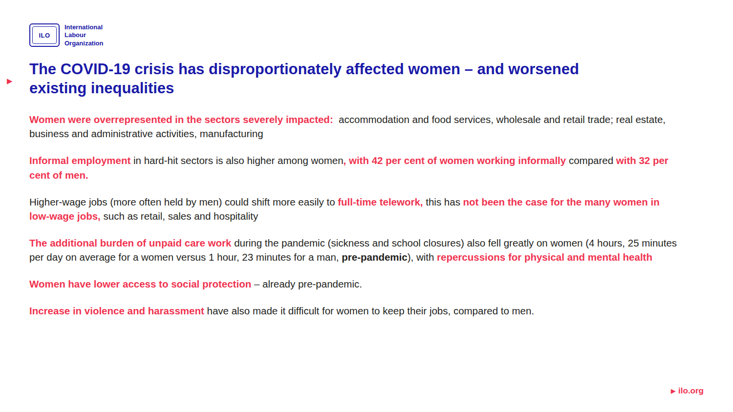ILO
International
Labour
Organization
The COVID-19 crisis has disproportionately affected women – and worsened existing inequalities
Women were overrepresented in the sectors severely impacted: accommodation and food services, wholesale and retail trade; real estate, business and administrative activities, manufacturing
Informal employment in hard-hit sectors is also higher among women, with 42 per cent of women working informally compared with 32 per cent of men.
Higher-wage jobs (more often held by men) could shift more easily to full-time telework, this has not been the case for the many women in low-wage jobs, such as retail, sales and hospitality
The additional burden of unpaid care work during the pandemic (sickness and school closures) also fell greatly on women (4 hours, 25 minutes per day on average for a women versus 1 hour, 23 minutes for a man, pre-pandemic), with repercussions for physical and mental health
Women have lower access to social protection – already pre-pandemic.
Increase in violence and harassment have also made it difficult for women to keep their jobs, compared to men.
▶ilo.org